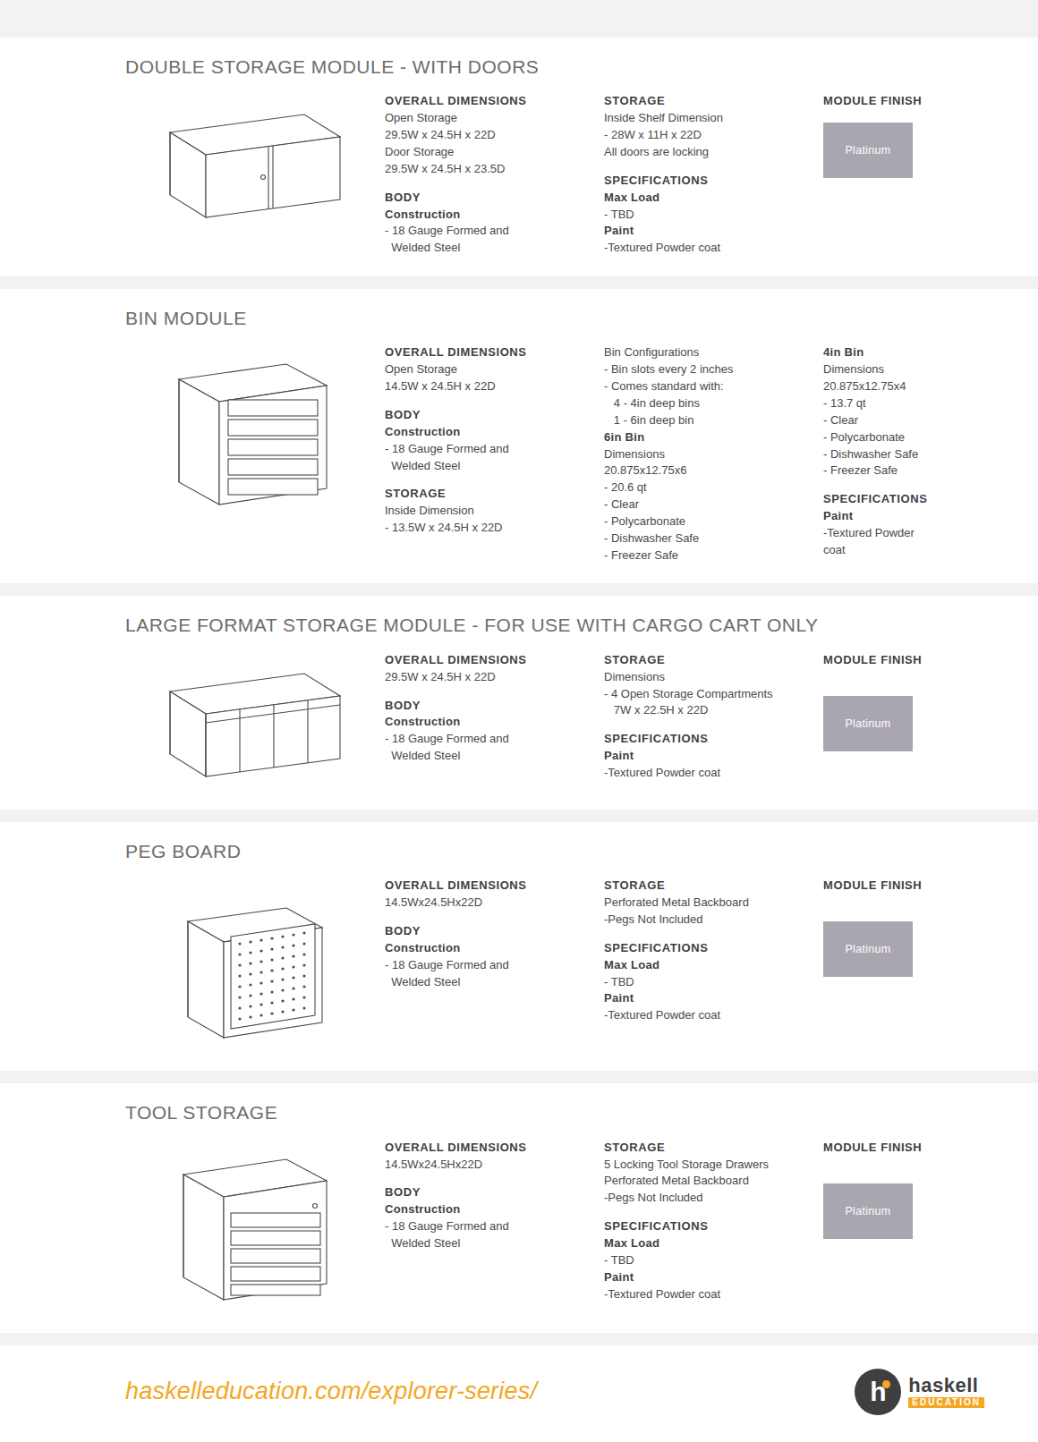Double Storage Module - With Doors
OVERALL DIMENSIONS
Open Storage
29.5W x 24.5H x 22D
Door Storage
29.5W x 24.5H x 23.5D
BODY
Construction
- 18 Gauge Formed and
Welded Steel
STORAGE
Inside Shelf Dimension
- 28W x 11H x 22D
All doors are locking
SPECIFICATIONS
Max Load
- TBD
Paint
-Textured Powder coat
MODULE FINISH
Platinum
Bin Module
OVERALL DIMENSIONS
Open Storage
14.5W x 24.5H x 22D
BODY
Construction
- 18 Gauge Formed and
Welded Steel
STORAGE
Inside Dimension
- 13.5W x 24.5H x 22D
Bin Configurations
- Bin slots every 2 inches
- Comes standard with:
4 - 4in deep bins
1 - 6in deep bin
6in Bin
Dimensions
20.875x12.75x6
- 20.6 qt
- Clear
- Polycarbonate
- Dishwasher Safe
- Freezer Safe
4in Bin
Dimensions
20.875x12.75x4
- 13.7 qt
- Clear
- Polycarbonate
- Dishwasher Safe
- Freezer Safe
SPECIFICATIONS
Paint
-Textured Powder coat
Large Format Storage Module - For Use With Cargo Cart Only
OVERALL DIMENSIONS
29.5W x 24.5H x 22D
BODY
Construction
- 18 Gauge Formed and
Welded Steel
STORAGE
Dimensions
- 4 Open Storage Compartments
7W x 22.5H x 22D
SPECIFICATIONS
Paint
-Textured Powder coat
MODULE FINISH
Platinum
Peg Board
OVERALL DIMENSIONS
14.5Wx24.5Hx22D
BODY
Construction
- 18 Gauge Formed and
Welded Steel
STORAGE
Perforated Metal Backboard
-Pegs Not Included
SPECIFICATIONS
Max Load
- TBD
Paint
-Textured Powder coat
MODULE FINISH
Platinum
Tool Storage
OVERALL DIMENSIONS
14.5Wx24.5Hx22D
BODY
Construction
- 18 Gauge Formed and
Welded Steel
STORAGE
5 Locking Tool Storage Drawers
Perforated Metal Backboard
-Pegs Not Included
SPECIFICATIONS
Max Load
- TBD
Paint
-Textured Powder coat
MODULE FINISH
Platinum
haskelleducation.com/explorer-series/
h
haskell
EDUCATION